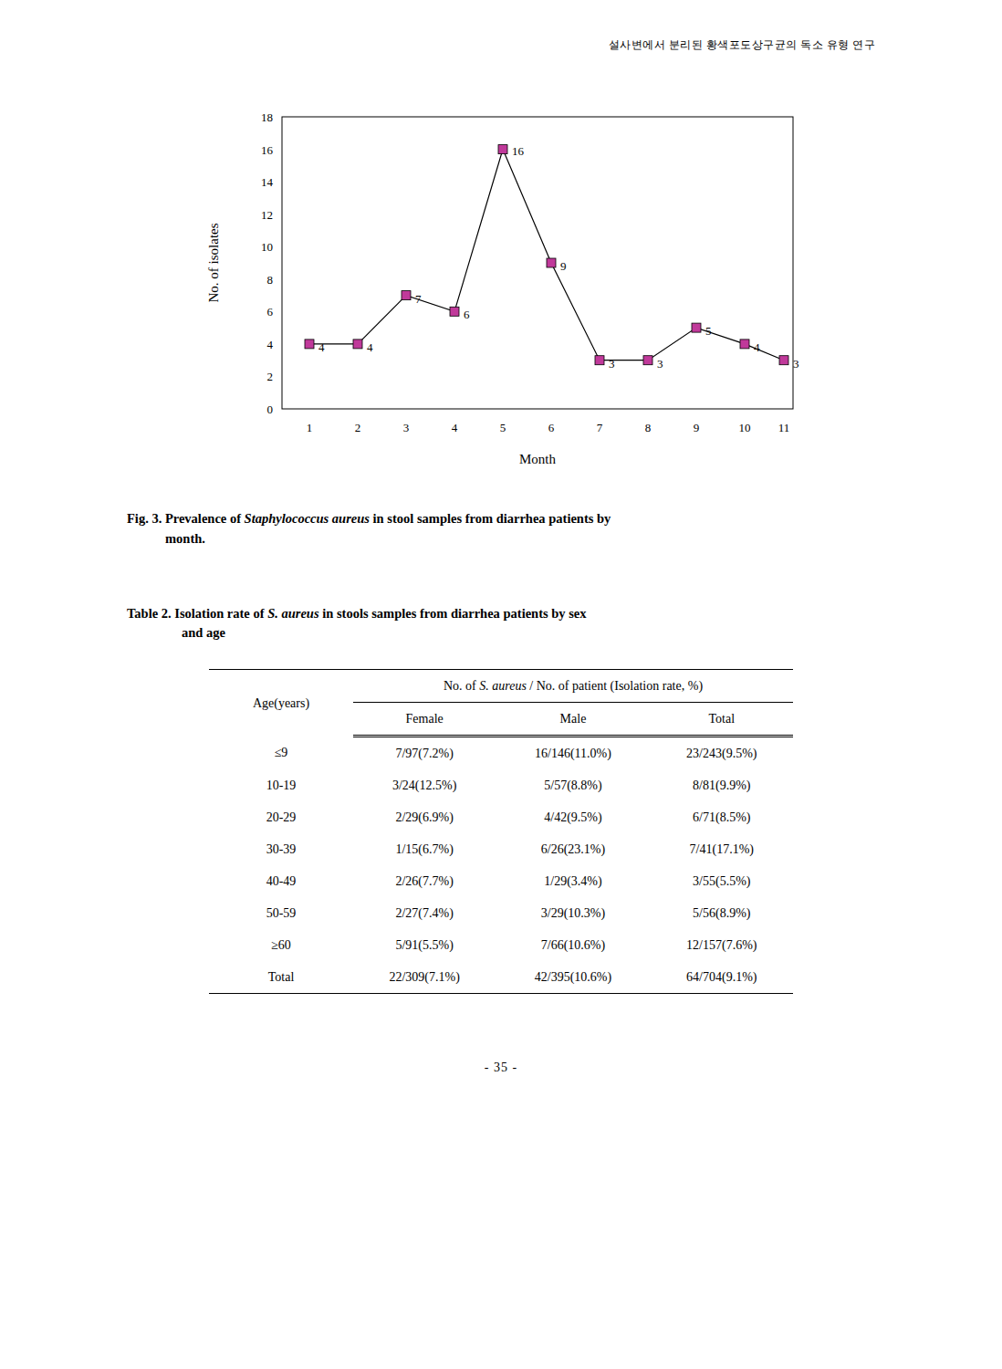설사변에서 분리된 황색포도상구균의 독소 유형 연구
18 16 14 12 10 8 6 4 2 0 No. of isolates 1 2 3 4 5 6 7 8 9 10 11 Month 4 4 7 6 16 9 3 3 5 4 3
Fig. 3. Prevalence of Staphylococcus aureus in stool samples from diarrhea patients by month.
Table 2. Isolation rate of S. aureus in stools samples from diarrhea patients by sex and age
| Age(years) | No. of S. aureus / No. of patient (Isolation rate, %) |
| --- | --- |
| Female | Male | Total |
| ≤9 | 7/97(7.2%) | 16/146(11.0%) | 23/243(9.5%) |
| 10-19 | 3/24(12.5%) | 5/57(8.8%) | 8/81(9.9%) |
| 20-29 | 2/29(6.9%) | 4/42(9.5%) | 6/71(8.5%) |
| 30-39 | 1/15(6.7%) | 6/26(23.1%) | 7/41(17.1%) |
| 40-49 | 2/26(7.7%) | 1/29(3.4%) | 3/55(5.5%) |
| 50-59 | 2/27(7.4%) | 3/29(10.3%) | 5/56(8.9%) |
| ≥60 | 5/91(5.5%) | 7/66(10.6%) | 12/157(7.6%) |
| Total | 22/309(7.1%) | 42/395(10.6%) | 64/704(9.1%) |
- 35 -